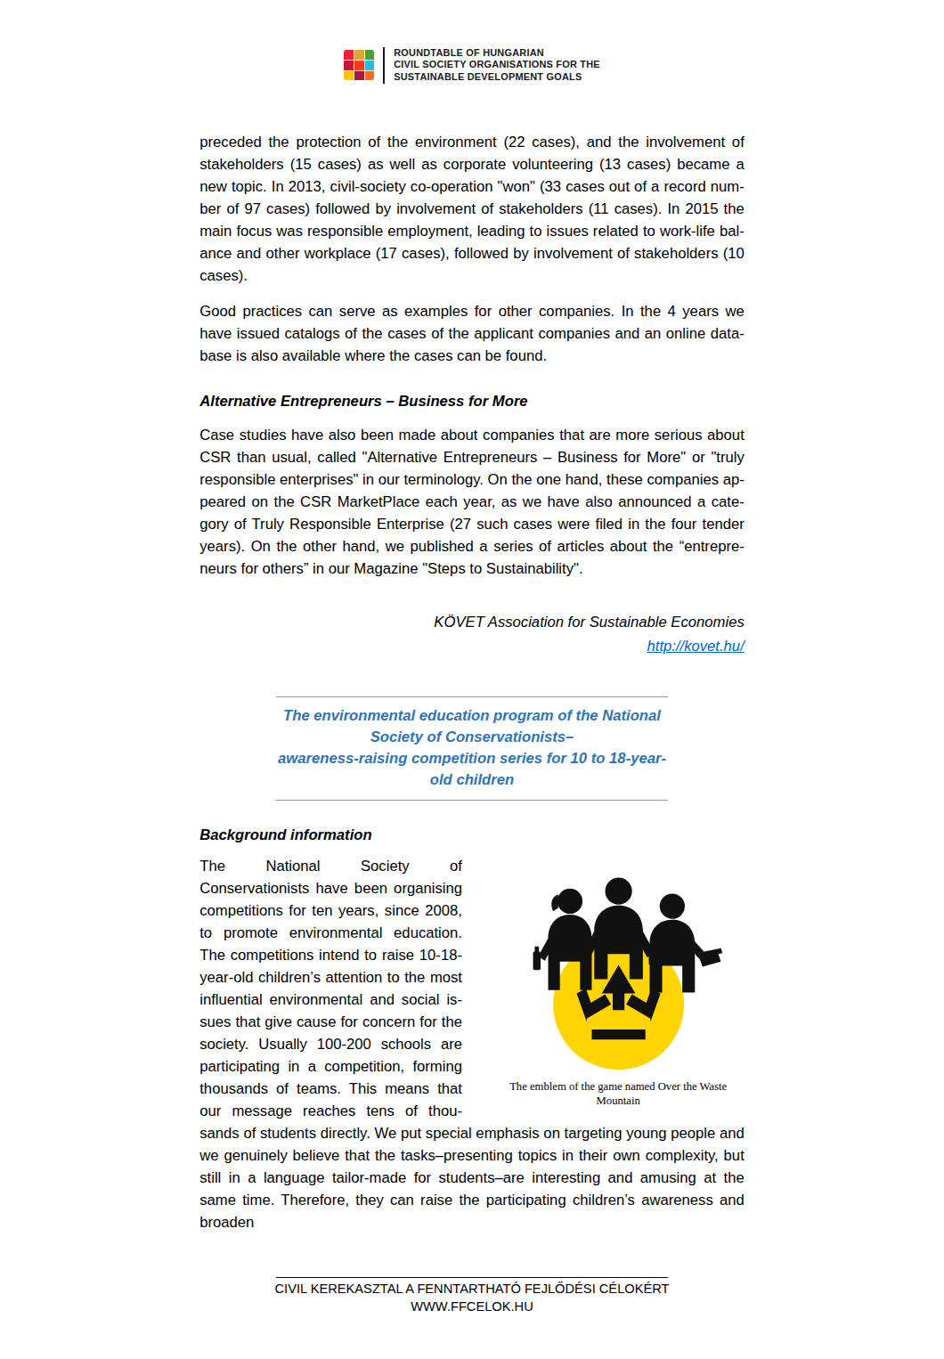Roundtable of Hungarian
Civil Society Organisations for the
Sustainable Development Goals
preceded the protection of the environment (22 cases), and the involvement of stakeholders (15 cases) as well as corporate volunteering (13 cases) became a new topic. In 2013, civil-society co-operation "won" (33 cases out of a record number of 97 cases) followed by involvement of stakeholders (11 cases). In 2015 the main focus was responsible employment, leading to issues related to work-life balance and other workplace (17 cases), followed by involvement of stakeholders (10 cases).
Good practices can serve as examples for other companies. In the 4 years we have issued catalogs of the cases of the applicant companies and an online database is also available where the cases can be found.
Alternative Entrepreneurs – Business for More
Case studies have also been made about companies that are more serious about CSR than usual, called "Alternative Entrepreneurs – Business for More" or "truly responsible enterprises" in our terminology. On the one hand, these companies appeared on the CSR MarketPlace each year, as we have also announced a category of Truly Responsible Enterprise (27 such cases were filed in the four tender years). On the other hand, we published a series of articles about the “entrepreneurs for others” in our Magazine "Steps to Sustainability".
KÖVET Association for Sustainable Economies
http://kovet.hu/
The environmental education program of the National Society of Conservationists–
awareness-raising competition series for 10 to 18-year-old children
Background information
The emblem of the game named Over the Waste Mountain
The National Society of Conservationists have been organising competitions for ten years, since 2008, to promote environmental education. The competitions intend to raise 10-18-year-old children’s attention to the most influential environmental and social issues that give cause for concern for the society. Usually 100-200 schools are participating in a competition, forming thousands of teams. This means that our message reaches tens of thousands of students directly. We put special emphasis on targeting young people and we genuinely believe that the tasks–presenting topics in their own complexity, but still in a language tailor-made for students–are interesting and amusing at the same time. Therefore, they can raise the participating children’s awareness and broaden
CIVIL KEREKASZTAL A FENNTARTHATÓ FEJLŐDÉSI CÉLOKÉRT
WWW.FFCELOK.HU